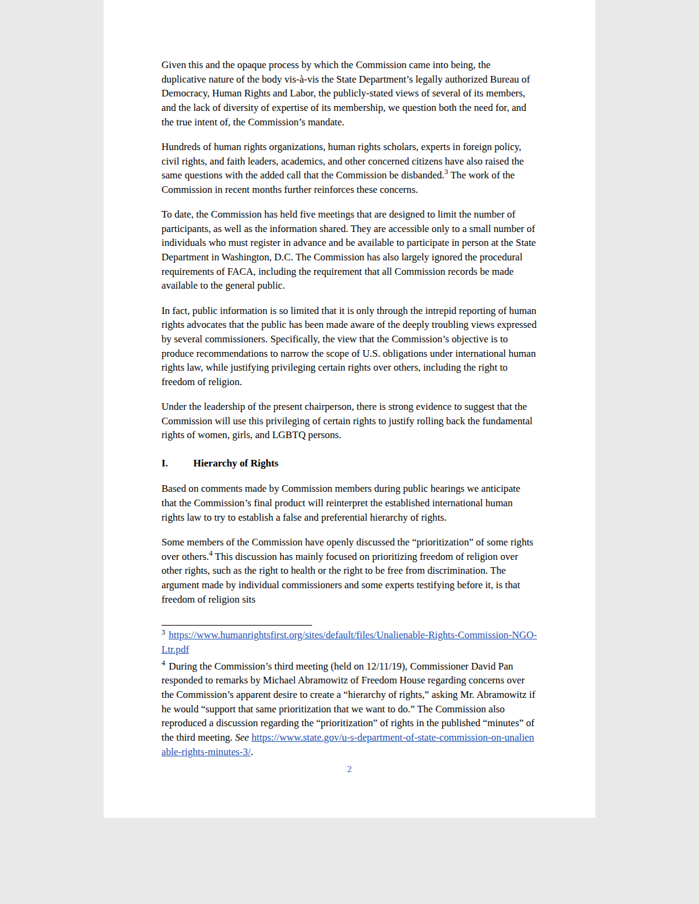Given this and the opaque process by which the Commission came into being, the duplicative nature of the body vis-à-vis the State Department’s legally authorized Bureau of Democracy, Human Rights and Labor, the publicly-stated views of several of its members, and the lack of diversity of expertise of its membership, we question both the need for, and the true intent of, the Commission’s mandate.
Hundreds of human rights organizations, human rights scholars, experts in foreign policy, civil rights, and faith leaders, academics, and other concerned citizens have also raised the same questions with the added call that the Commission be disbanded.3 The work of the Commission in recent months further reinforces these concerns.
To date, the Commission has held five meetings that are designed to limit the number of participants, as well as the information shared. They are accessible only to a small number of individuals who must register in advance and be available to participate in person at the State Department in Washington, D.C. The Commission has also largely ignored the procedural requirements of FACA, including the requirement that all Commission records be made available to the general public.
In fact, public information is so limited that it is only through the intrepid reporting of human rights advocates that the public has been made aware of the deeply troubling views expressed by several commissioners. Specifically, the view that the Commission’s objective is to produce recommendations to narrow the scope of U.S. obligations under international human rights law, while justifying privileging certain rights over others, including the right to freedom of religion.
Under the leadership of the present chairperson, there is strong evidence to suggest that the Commission will use this privileging of certain rights to justify rolling back the fundamental rights of women, girls, and LGBTQ persons.
I. Hierarchy of Rights
Based on comments made by Commission members during public hearings we anticipate that the Commission’s final product will reinterpret the established international human rights law to try to establish a false and preferential hierarchy of rights.
Some members of the Commission have openly discussed the “prioritization” of some rights over others.4 This discussion has mainly focused on prioritizing freedom of religion over other rights, such as the right to health or the right to be free from discrimination. The argument made by individual commissioners and some experts testifying before it, is that freedom of religion sits
3 https://www.humanrightsfirst.org/sites/default/files/Unalienable-Rights-Commission-NGO-Ltr.pdf
4 During the Commission’s third meeting (held on 12/11/19), Commissioner David Pan responded to remarks by Michael Abramowitz of Freedom House regarding concerns over the Commission’s apparent desire to create a “hierarchy of rights,” asking Mr. Abramowitz if he would “support that same prioritization that we want to do.” The Commission also reproduced a discussion regarding the “prioritization” of rights in the published “minutes” of the third meeting. See https://www.state.gov/u-s-department-of-state-commission-on-unalienable-rights-minutes-3/.
2